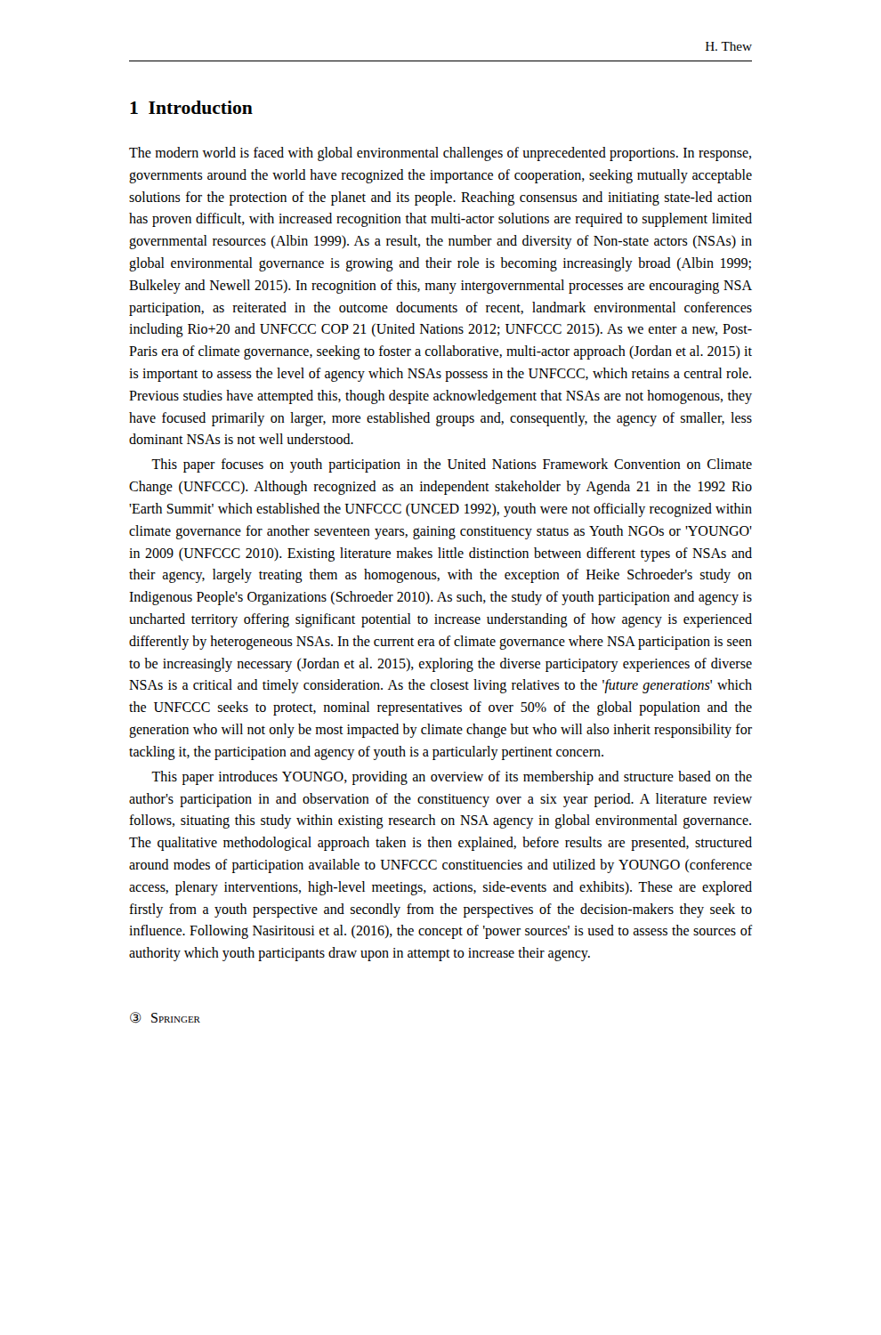H. Thew
1 Introduction
The modern world is faced with global environmental challenges of unprecedented proportions. In response, governments around the world have recognized the importance of cooperation, seeking mutually acceptable solutions for the protection of the planet and its people. Reaching consensus and initiating state-led action has proven difficult, with increased recognition that multi-actor solutions are required to supplement limited governmental resources (Albin 1999). As a result, the number and diversity of Non-state actors (NSAs) in global environmental governance is growing and their role is becoming increasingly broad (Albin 1999; Bulkeley and Newell 2015). In recognition of this, many intergovernmental processes are encouraging NSA participation, as reiterated in the outcome documents of recent, landmark environmental conferences including Rio+20 and UNFCCC COP 21 (United Nations 2012; UNFCCC 2015). As we enter a new, Post-Paris era of climate governance, seeking to foster a collaborative, multi-actor approach (Jordan et al. 2015) it is important to assess the level of agency which NSAs possess in the UNFCCC, which retains a central role. Previous studies have attempted this, though despite acknowledgement that NSAs are not homogenous, they have focused primarily on larger, more established groups and, consequently, the agency of smaller, less dominant NSAs is not well understood.
This paper focuses on youth participation in the United Nations Framework Convention on Climate Change (UNFCCC). Although recognized as an independent stakeholder by Agenda 21 in the 1992 Rio 'Earth Summit' which established the UNFCCC (UNCED 1992), youth were not officially recognized within climate governance for another seventeen years, gaining constituency status as Youth NGOs or 'YOUNGO' in 2009 (UNFCCC 2010). Existing literature makes little distinction between different types of NSAs and their agency, largely treating them as homogenous, with the exception of Heike Schroeder's study on Indigenous People's Organizations (Schroeder 2010). As such, the study of youth participation and agency is uncharted territory offering significant potential to increase understanding of how agency is experienced differently by heterogeneous NSAs. In the current era of climate governance where NSA participation is seen to be increasingly necessary (Jordan et al. 2015), exploring the diverse participatory experiences of diverse NSAs is a critical and timely consideration. As the closest living relatives to the 'future generations' which the UNFCCC seeks to protect, nominal representatives of over 50% of the global population and the generation who will not only be most impacted by climate change but who will also inherit responsibility for tackling it, the participation and agency of youth is a particularly pertinent concern.
This paper introduces YOUNGO, providing an overview of its membership and structure based on the author's participation in and observation of the constituency over a six year period. A literature review follows, situating this study within existing research on NSA agency in global environmental governance. The qualitative methodological approach taken is then explained, before results are presented, structured around modes of participation available to UNFCCC constituencies and utilized by YOUNGO (conference access, plenary interventions, high-level meetings, actions, side-events and exhibits). These are explored firstly from a youth perspective and secondly from the perspectives of the decision-makers they seek to influence. Following Nasiritousi et al. (2016), the concept of 'power sources' is used to assess the sources of authority which youth participants draw upon in attempt to increase their agency.
③ Springer